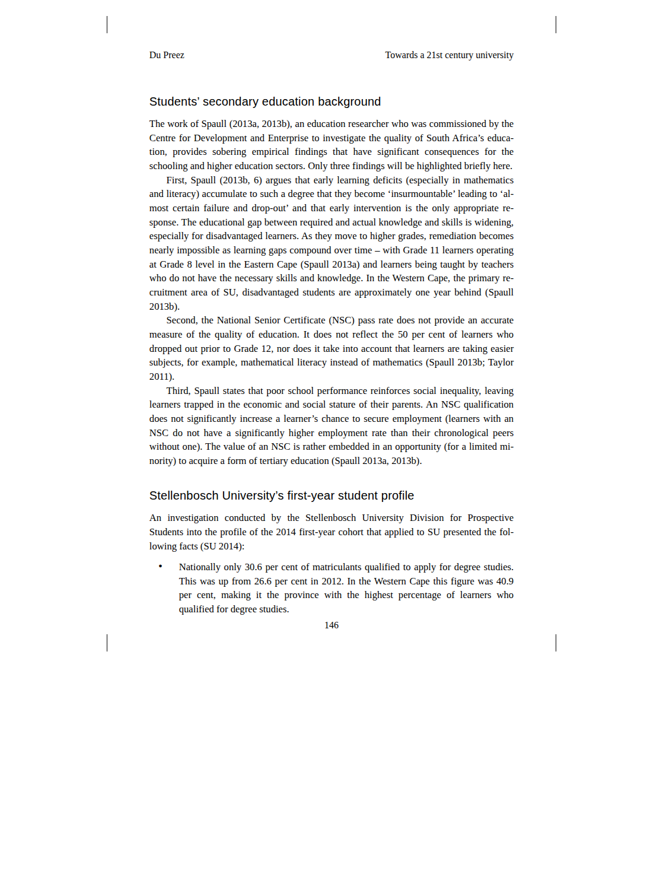Du Preez
Towards a 21st century university
Students’ secondary education background
The work of Spaull (2013a, 2013b), an education researcher who was commissioned by the Centre for Development and Enterprise to investigate the quality of South Africa’s education, provides sobering empirical findings that have significant consequences for the schooling and higher education sectors. Only three findings will be highlighted briefly here.
First, Spaull (2013b, 6) argues that early learning deficits (especially in mathematics and literacy) accumulate to such a degree that they become ‘insurmountable’ leading to ‘almost certain failure and drop-out’ and that early intervention is the only appropriate response. The educational gap between required and actual knowledge and skills is widening, especially for disadvantaged learners. As they move to higher grades, remediation becomes nearly impossible as learning gaps compound over time – with Grade 11 learners operating at Grade 8 level in the Eastern Cape (Spaull 2013a) and learners being taught by teachers who do not have the necessary skills and knowledge. In the Western Cape, the primary recruitment area of SU, disadvantaged students are approximately one year behind (Spaull 2013b).
Second, the National Senior Certificate (NSC) pass rate does not provide an accurate measure of the quality of education. It does not reflect the 50 per cent of learners who dropped out prior to Grade 12, nor does it take into account that learners are taking easier subjects, for example, mathematical literacy instead of mathematics (Spaull 2013b; Taylor 2011).
Third, Spaull states that poor school performance reinforces social inequality, leaving learners trapped in the economic and social stature of their parents. An NSC qualification does not significantly increase a learner’s chance to secure employment (learners with an NSC do not have a significantly higher employment rate than their chronological peers without one). The value of an NSC is rather embedded in an opportunity (for a limited minority) to acquire a form of tertiary education (Spaull 2013a, 2013b).
Stellenbosch University’s first-year student profile
An investigation conducted by the Stellenbosch University Division for Prospective Students into the profile of the 2014 first-year cohort that applied to SU presented the following facts (SU 2014):
Nationally only 30.6 per cent of matriculants qualified to apply for degree studies. This was up from 26.6 per cent in 2012. In the Western Cape this figure was 40.9 per cent, making it the province with the highest percentage of learners who qualified for degree studies.
146